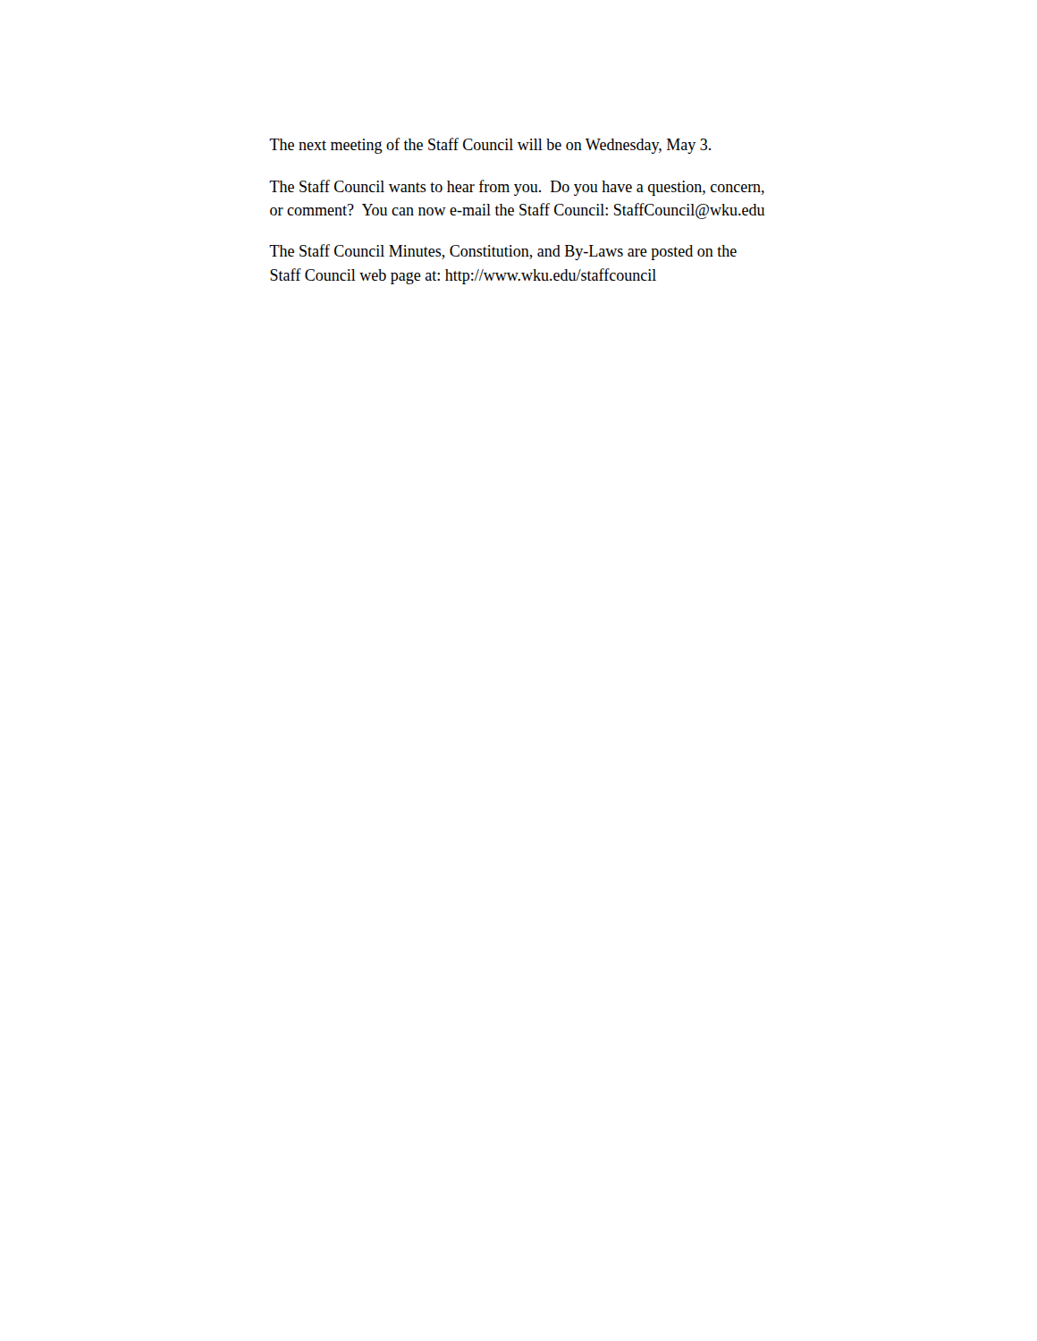The next meeting of the Staff Council will be on Wednesday, May 3.
The Staff Council wants to hear from you. Do you have a question, concern, or comment? You can now e-mail the Staff Council: StaffCouncil@wku.edu
The Staff Council Minutes, Constitution, and By-Laws are posted on the Staff Council web page at: http://www.wku.edu/staffcouncil